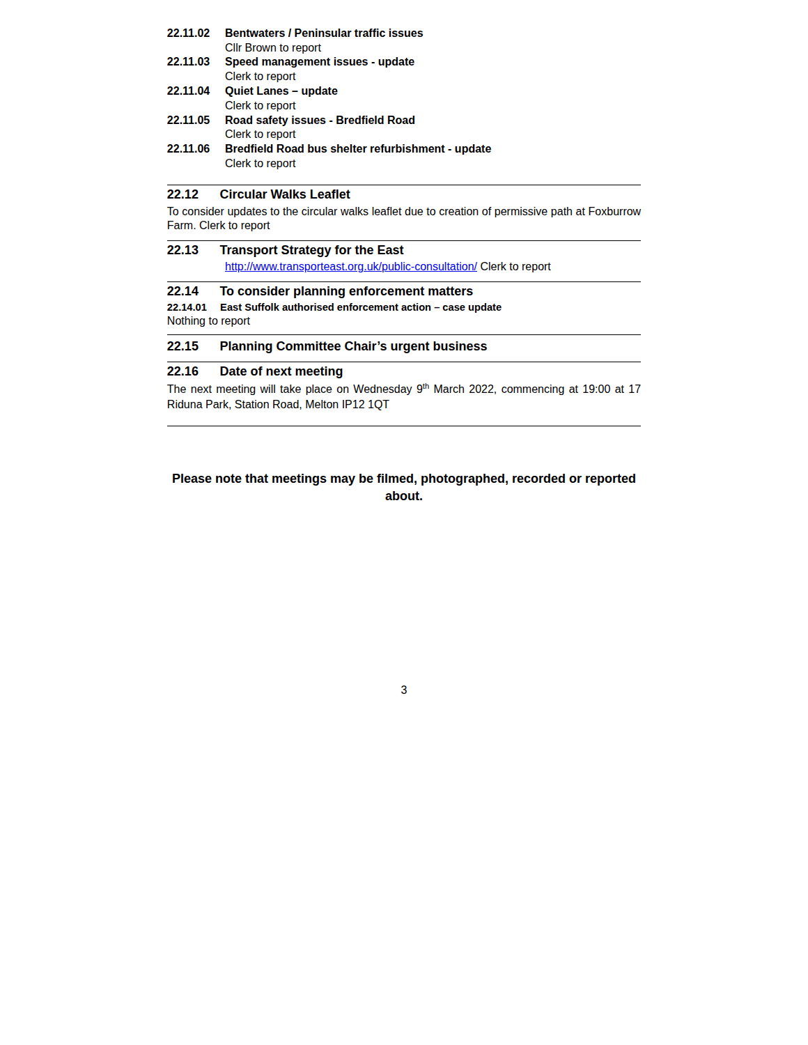22.11.02 Bentwaters / Peninsular traffic issues
Cllr Brown to report
22.11.03 Speed management issues - update
Clerk to report
22.11.04 Quiet Lanes – update
Clerk to report
22.11.05 Road safety issues - Bredfield Road
Clerk to report
22.11.06 Bredfield Road bus shelter refurbishment - update
Clerk to report
22.12 Circular Walks Leaflet
To consider updates to the circular walks leaflet due to creation of permissive path at Foxburrow Farm. Clerk to report
22.13 Transport Strategy for the East
http://www.transporteast.org.uk/public-consultation/ Clerk to report
22.14 To consider planning enforcement matters
22.14.01 East Suffolk authorised enforcement action – case update
Nothing to report
22.15 Planning Committee Chair’s urgent business
22.16 Date of next meeting
The next meeting will take place on Wednesday 9th March 2022, commencing at 19:00 at 17 Riduna Park, Station Road, Melton IP12 1QT
Please note that meetings may be filmed, photographed, recorded or reported about.
3